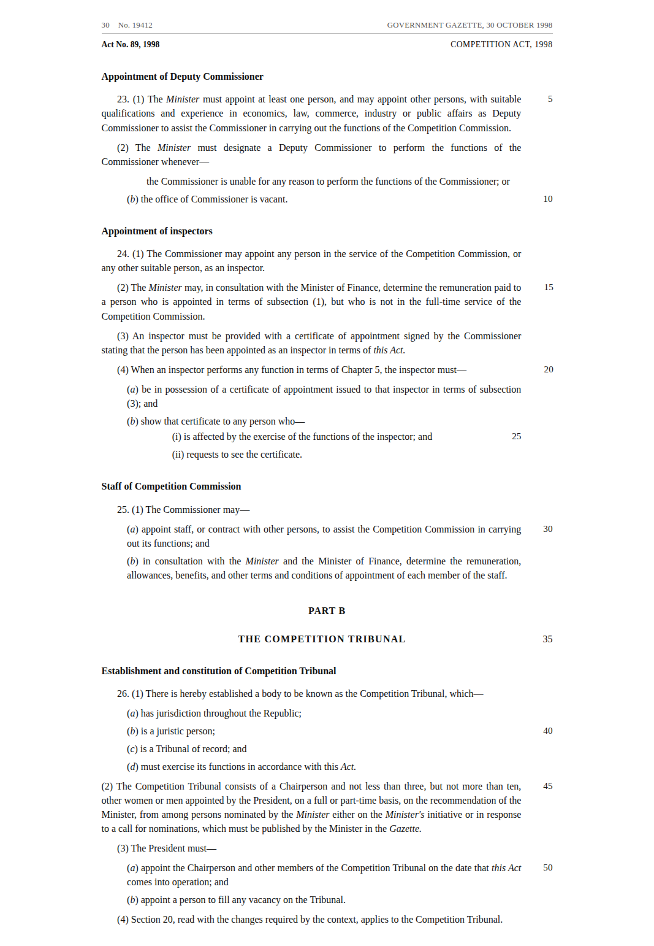30 No. 19412 GOVERNMENT GAZETTE, 30 OCTOBER 1998
Act No. 89, 1998 COMPETITION ACT, 1998
Appointment of Deputy Commissioner
23. (1) The Minister must appoint at least one person, and may appoint other persons, with suitable qualifications and experience in economics, law, commerce, industry or public affairs as Deputy Commissioner to assist the Commissioner in carrying out the functions of the Competition Commission.5
(2) The Minister must designate a Deputy Commissioner to perform the functions of the Commissioner whenever—
the Commissioner is unable for any reason to perform the functions of the Commissioner; or
(b) the office of Commissioner is vacant.10
Appointment of inspectors
24. (1) The Commissioner may appoint any person in the service of the Competition Commission, or any other suitable person, as an inspector.
(2) The Minister may, in consultation with the Minister of Finance, determine the remuneration paid to a person who is appointed in terms of subsection (1), but who is not in the full-time service of the Competition Commission.15
(3) An inspector must be provided with a certificate of appointment signed by the Commissioner stating that the person has been appointed as an inspector in terms of this Act.
(4) When an inspector performs any function in terms of Chapter 5, the inspector must—20
(a) be in possession of a certificate of appointment issued to that inspector in terms of subsection (3); and
(b) show that certificate to any person who—
(i) is affected by the exercise of the functions of the inspector; and25
(ii) requests to see the certificate.
Staff of Competition Commission
25. (1) The Commissioner may—
(a) appoint staff, or contract with other persons, to assist the Competition Commission in carrying out its functions; and30
(b) in consultation with the Minister and the Minister of Finance, determine the remuneration, allowances, benefits, and other terms and conditions of appointment of each member of the staff.
PART B
THE COMPETITION TRIBUNAL35
Establishment and constitution of Competition Tribunal
26. (1) There is hereby established a body to be known as the Competition Tribunal, which—
(a) has jurisdiction throughout the Republic;
(b) is a juristic person;40
(c) is a Tribunal of record; and
(d) must exercise its functions in accordance with this Act.
(2) The Competition Tribunal consists of a Chairperson and not less than three, but not more than ten, other women or men appointed by the President, on a full or part-time basis, on the recommendation of the Minister, from among persons nominated by the Minister either on the Minister's initiative or in response to a call for nominations, which must be published by the Minister in the Gazette. 45
(3) The President must—
(a) appoint the Chairperson and other members of the Competition Tribunal on the date that this Act comes into operation; and50
(b) appoint a person to fill any vacancy on the Tribunal.
(4) Section 20, read with the changes required by the context, applies to the Competition Tribunal.